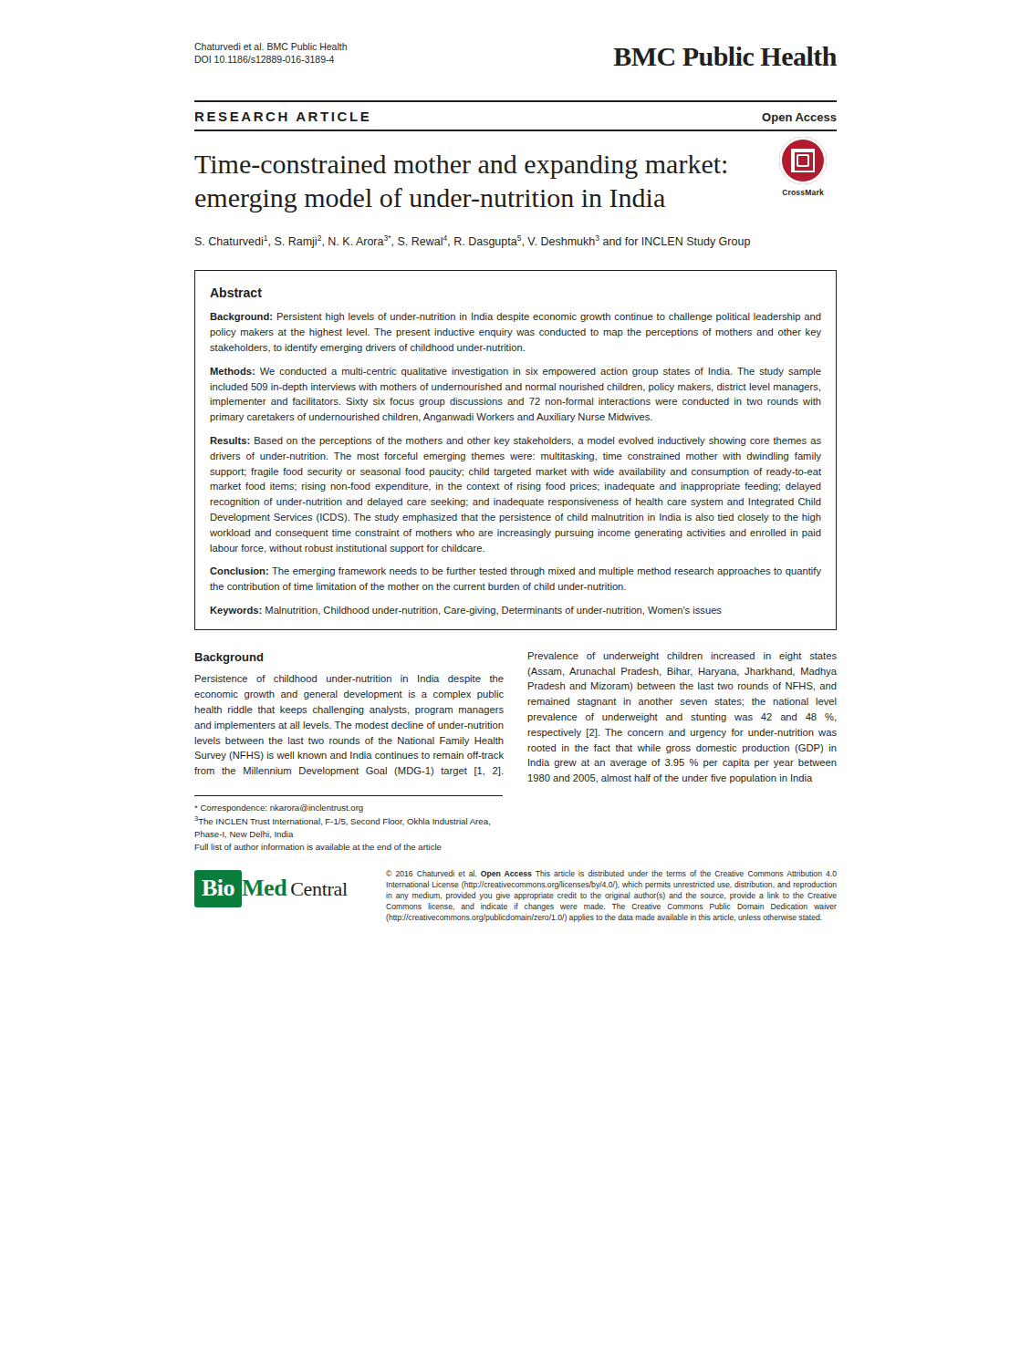Chaturvedi et al. BMC Public Health
DOI 10.1186/s12889-016-3189-4
BMC Public Health
Research Article
Open Access
CrossMark
Time-constrained mother and expanding market: emerging model of under-nutrition in India
S. Chaturvedi1, S. Ramji2, N. K. Arora3*, S. Rewal4, R. Dasgupta5, V. Deshmukh3 and for INCLEN Study Group
Abstract
Background: Persistent high levels of under-nutrition in India despite economic growth continue to challenge political leadership and policy makers at the highest level. The present inductive enquiry was conducted to map the perceptions of mothers and other key stakeholders, to identify emerging drivers of childhood under-nutrition.
Methods: We conducted a multi-centric qualitative investigation in six empowered action group states of India. The study sample included 509 in-depth interviews with mothers of undernourished and normal nourished children, policy makers, district level managers, implementer and facilitators. Sixty six focus group discussions and 72 non-formal interactions were conducted in two rounds with primary caretakers of undernourished children, Anganwadi Workers and Auxiliary Nurse Midwives.
Results: Based on the perceptions of the mothers and other key stakeholders, a model evolved inductively showing core themes as drivers of under-nutrition. The most forceful emerging themes were: multitasking, time constrained mother with dwindling family support; fragile food security or seasonal food paucity; child targeted market with wide availability and consumption of ready-to-eat market food items; rising non-food expenditure, in the context of rising food prices; inadequate and inappropriate feeding; delayed recognition of under-nutrition and delayed care seeking; and inadequate responsiveness of health care system and Integrated Child Development Services (ICDS). The study emphasized that the persistence of child malnutrition in India is also tied closely to the high workload and consequent time constraint of mothers who are increasingly pursuing income generating activities and enrolled in paid labour force, without robust institutional support for childcare.
Conclusion: The emerging framework needs to be further tested through mixed and multiple method research approaches to quantify the contribution of time limitation of the mother on the current burden of child under-nutrition.
Keywords: Malnutrition, Childhood under-nutrition, Care-giving, Determinants of under-nutrition, Women's issues
Background
Persistence of childhood under-nutrition in India despite the economic growth and general development is a complex public health riddle that keeps challenging analysts, program managers and implementers at all levels. The modest decline of under-nutrition levels between the last two rounds of the National Family Health Survey (NFHS) is well known and India continues to remain off-track from the Millennium Development Goal (MDG-1) target [1, 2]. Prevalence of underweight children increased in eight states (Assam, Arunachal Pradesh, Bihar, Haryana, Jharkhand, Madhya Pradesh and Mizoram) between the last two rounds of NFHS, and remained stagnant in another seven states; the national level prevalence of underweight and stunting was 42 and 48 %, respectively [2]. The concern and urgency for under-nutrition was rooted in the fact that while gross domestic production (GDP) in India grew at an average of 3.95 % per capita per year between 1980 and 2005, almost half of the under five population in India
* Correspondence: nkarora@inclentrust.org
3The INCLEN Trust International, F-1/5, Second Floor, Okhla Industrial Area, Phase-I, New Delhi, India
Full list of author information is available at the end of the article
Bio Med Central
© 2016 Chaturvedi et al. Open Access This article is distributed under the terms of the Creative Commons Attribution 4.0 International License (http://creativecommons.org/licenses/by/4.0/), which permits unrestricted use, distribution, and reproduction in any medium, provided you give appropriate credit to the original author(s) and the source, provide a link to the Creative Commons license, and indicate if changes were made. The Creative Commons Public Domain Dedication waiver (http://creativecommons.org/publicdomain/zero/1.0/) applies to the data made available in this article, unless otherwise stated.